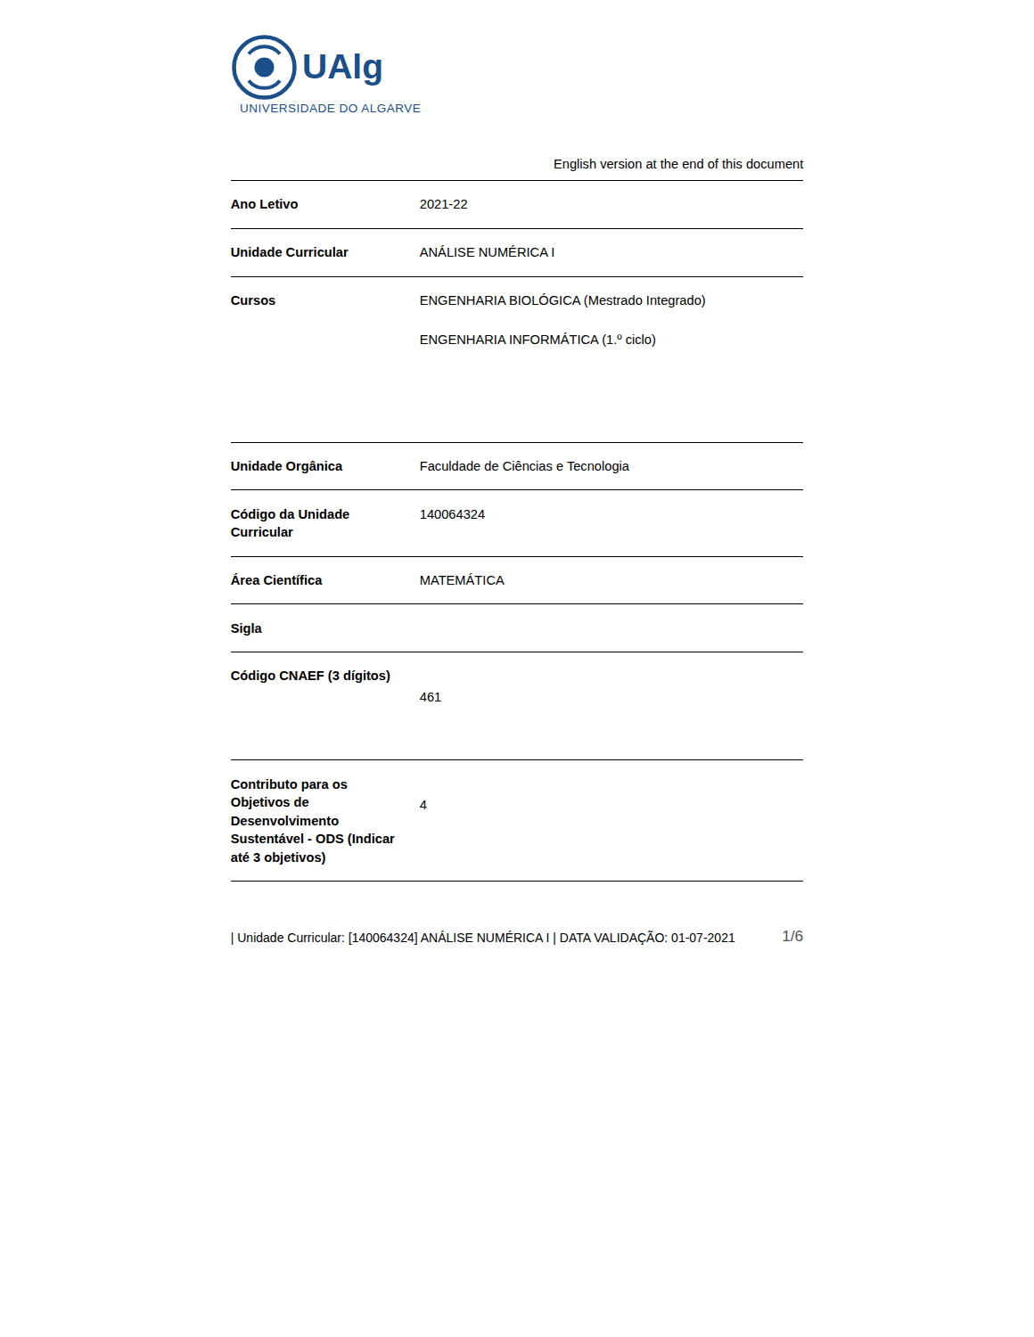UAlg UNIVERSIDADE DO ALGARVE
English version at the end of this document
| Ano Letivo | 2021-22 |
| Unidade Curricular | ANÁLISE NUMÉRICA I |
| Cursos | ENGENHARIA BIOLÓGICA (Mestrado Integrado) ENGENHARIA INFORMÁTICA (1.º ciclo) |
| Unidade Orgânica | Faculdade de Ciências e Tecnologia |
| Código da Unidade Curricular | 140064324 |
| Área Científica | MATEMÁTICA |
| Sigla | |
| Código CNAEF (3 dígitos) | 461 |
| Contributo para os Objetivos de Desenvolvimento Sustentável - ODS (Indicar até 3 objetivos) | 4 |
| Unidade Curricular: [140064324] ANÁLISE NUMÉRICA I | DATA VALIDAÇÃO: 01-07-2021
1/6